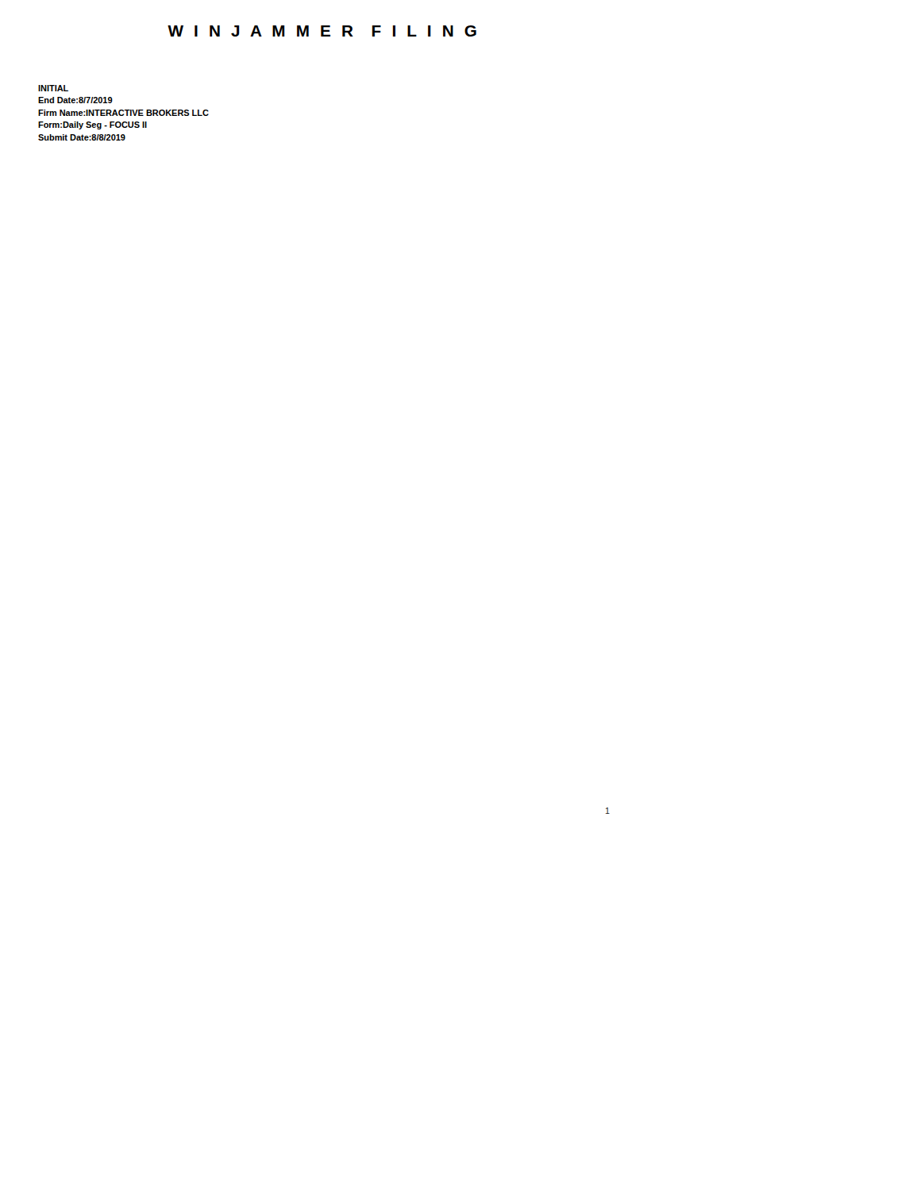W I N J A M M E R F I L I N G
INITIAL
End Date:8/7/2019
Firm Name:INTERACTIVE BROKERS LLC
Form:Daily Seg - FOCUS II
Submit Date:8/8/2019
1